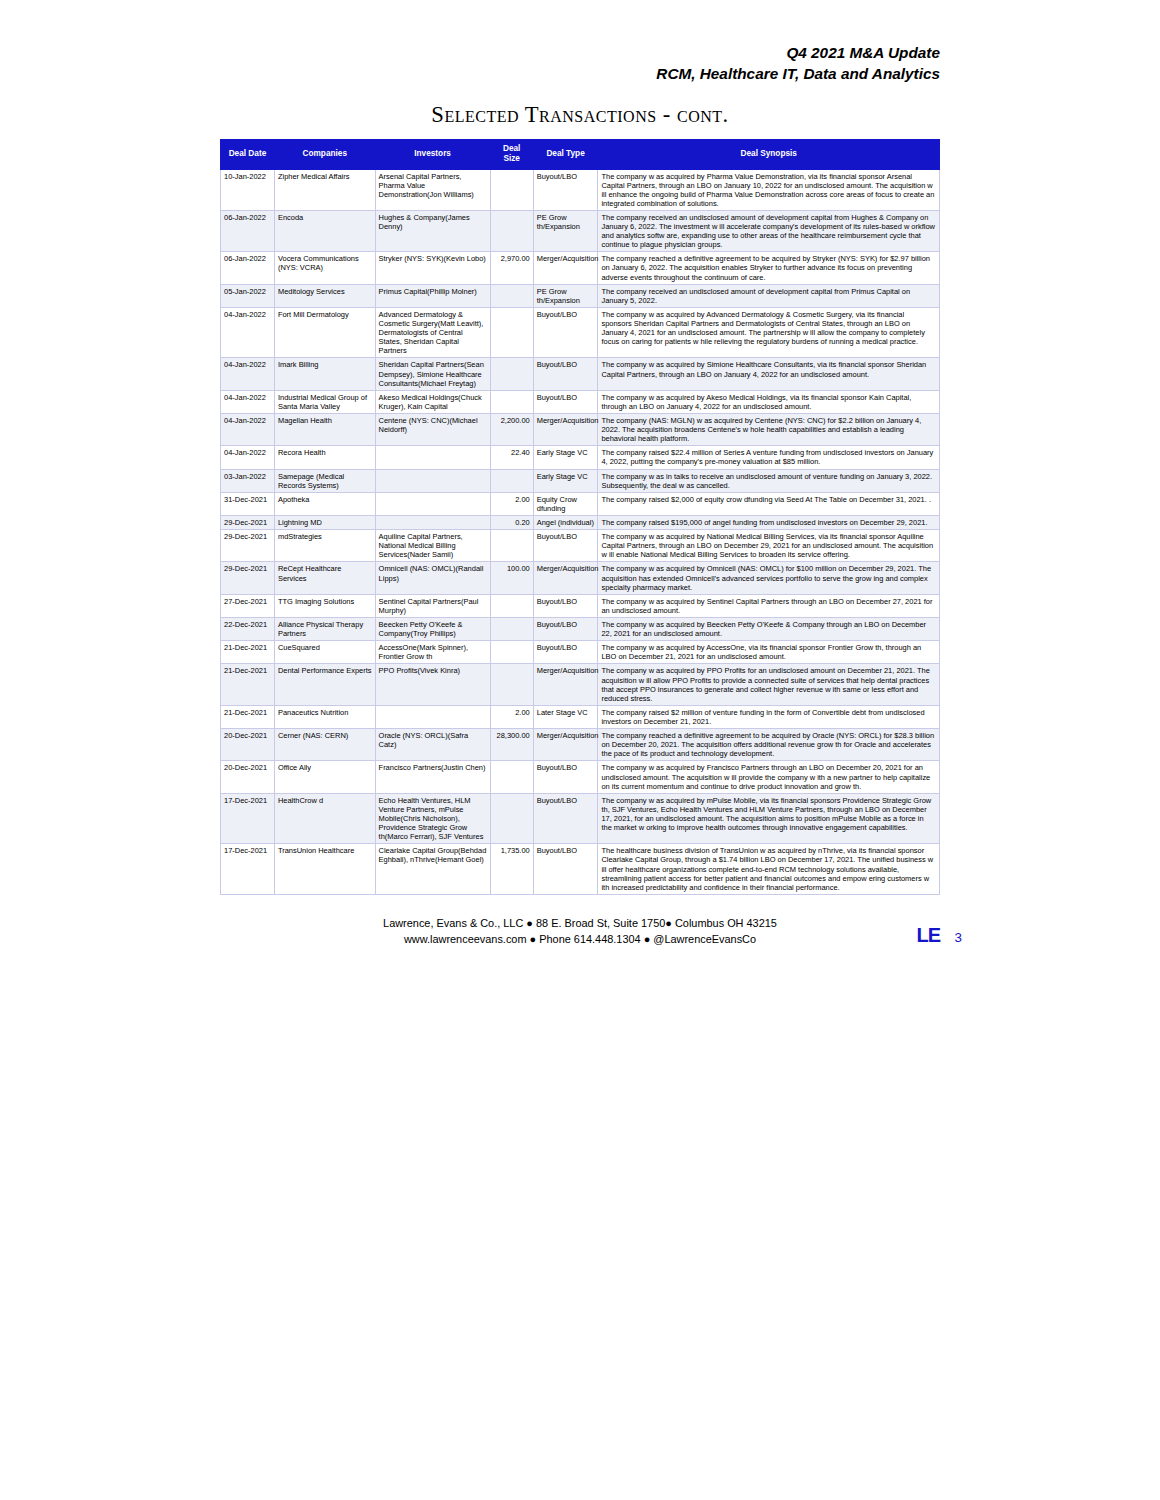Q4 2021 M&A Update
RCM, Healthcare IT, Data and Analytics
Selected Transactions - cont.
| Deal Date | Companies | Investors | Deal Size | Deal Type | Deal Synopsis |
| --- | --- | --- | --- | --- | --- |
| 10-Jan-2022 | Zipher Medical Affairs | Arsenal Capital Partners, Pharma Value Demonstration(Jon Williams) | | Buyout/LBO | The company w as acquired by Pharma Value Demonstration, via its financial sponsor Arsenal Capital Partners, through an LBO on January 10, 2022 for an undisclosed amount. The acquisition w ill enhance the ongoing build of Pharma Value Demonstration across core areas of focus to create an integrated combination of solutions. |
| 06-Jan-2022 | Encoda | Hughes & Company(James Denny) | | PE Grow th/Expansion | The company received an undisclosed amount of development capital from Hughes & Company on January 6, 2022. The investment w ill accelerate company's development of its rules-based w orkflow and analytics softw are, expanding use to other areas of the healthcare reimbursement cycle that continue to plague physician groups. |
| 06-Jan-2022 | Vocera Communications (NYS: VCRA) | Stryker (NYS: SYK)(Kevin Lobo) | 2,970.00 | Merger/Acquisition | The company reached a definitive agreement to be acquired by Stryker (NYS: SYK) for $2.97 billion on January 6, 2022. The acquisition enables Stryker to further advance its focus on preventing adverse events throughout the continuum of care. |
| 05-Jan-2022 | Meditology Services | Primus Capital(Phillip Molner) | | PE Grow th/Expansion | The company received an undisclosed amount of development capital from Primus Capital on January 5, 2022. |
| 04-Jan-2022 | Fort Mill Dermatology | Advanced Dermatology & Cosmetic Surgery(Matt Leavitt), Dermatologists of Central States, Sheridan Capital Partners | | Buyout/LBO | The company w as acquired by Advanced Dermatology & Cosmetic Surgery, via its financial sponsors Sheridan Capital Partners and Dermatologists of Central States, through an LBO on January 4, 2021 for an undisclosed amount. The partnership w ill allow the company to completely focus on caring for patients w hile relieving the regulatory burdens of running a medical practice. |
| 04-Jan-2022 | Imark Billing | Sheridan Capital Partners(Sean Dempsey), Simione Healthcare Consultants(Michael Freytag) | | Buyout/LBO | The company w as acquired by Simione Healthcare Consultants, via its financial sponsor Sheridan Capital Partners, through an LBO on January 4, 2022 for an undisclosed amount. |
| 04-Jan-2022 | Industrial Medical Group of Santa Maria Valley | Akeso Medical Holdings(Chuck Kruger), Kain Capital | | Buyout/LBO | The company w as acquired by Akeso Medical Holdings, via its financial sponsor Kain Capital, through an LBO on January 4, 2022 for an undisclosed amount. |
| 04-Jan-2022 | Magellan Health | Centene (NYS: CNC)(Michael Neidorff) | 2,200.00 | Merger/Acquisition | The company (NAS: MGLN) w as acquired by Centene (NYS: CNC) for $2.2 billion on January 4, 2022. The acquisition broadens Centene's w hole health capabilities and establish a leading behavioral health platform. |
| 04-Jan-2022 | Recora Health | | 22.40 | Early Stage VC | The company raised $22.4 million of Series A venture funding from undisclosed investors on January 4, 2022, putting the company's pre-money valuation at $85 million. |
| 03-Jan-2022 | Samepage (Medical Records Systems) | | | Early Stage VC | The company w as in talks to receive an undisclosed amount of venture funding on January 3, 2022. Subsequently, the deal w as cancelled. |
| 31-Dec-2021 | Apotheka | | 2.00 | Equity Crow dfunding | The company raised $2,000 of equity crow dfunding via Seed At The Table on December 31, 2021. . |
| 29-Dec-2021 | Lightning MD | | 0.20 | Angel (individual) | The company raised $195,000 of angel funding from undisclosed investors on December 29, 2021. |
| 29-Dec-2021 | mdStrategies | Aquiline Capital Partners, National Medical Billing Services(Nader Samii) | | Buyout/LBO | The company w as acquired by National Medical Billing Services, via its financial sponsor Aquiline Capital Partners, through an LBO on December 29, 2021 for an undisclosed amount. The acquisition w ill enable National Medical Billing Services to broaden its service offering. |
| 29-Dec-2021 | ReCept Healthcare Services | Omnicell (NAS: OMCL)(Randall Lipps) | 100.00 | Merger/Acquisition | The company w as acquired by Omnicell (NAS: OMCL) for $100 million on December 29, 2021. The acquisition has extended Omnicell's advanced services portfolio to serve the grow ing and complex specialty pharmacy market. |
| 27-Dec-2021 | TTG Imaging Solutions | Sentinel Capital Partners(Paul Murphy) | | Buyout/LBO | The company w as acquired by Sentinel Capital Partners through an LBO on December 27, 2021 for an undisclosed amount. |
| 22-Dec-2021 | Alliance Physical Therapy Partners | Beecken Petty O'Keefe & Company(Troy Phillips) | | Buyout/LBO | The company w as acquired by Beecken Petty O'Keefe & Company through an LBO on December 22, 2021 for an undisclosed amount. |
| 21-Dec-2021 | CueSquared | AccessOne(Mark Spinner), Frontier Grow th | | Buyout/LBO | The company w as acquired by AccessOne, via its financial sponsor Frontier Grow th, through an LBO on December 21, 2021 for an undisclosed amount. |
| 21-Dec-2021 | Dental Performance Experts | PPO Profits(Vivek Kinra) | | Merger/Acquisition | The company w as acquired by PPO Profits for an undisclosed amount on December 21, 2021. The acquisition w ill allow PPO Profits to provide a connected suite of services that help dental practices that accept PPO insurances to generate and collect higher revenue w ith same or less effort and reduced stress. |
| 21-Dec-2021 | Panaceutics Nutrition | | 2.00 | Later Stage VC | The company raised $2 million of venture funding in the form of Convertible debt from undisclosed investors on December 21, 2021. |
| 20-Dec-2021 | Cerner (NAS: CERN) | Oracle (NYS: ORCL)(Safra Catz) | 28,300.00 | Merger/Acquisition | The company reached a definitive agreement to be acquired by Oracle (NYS: ORCL) for $28.3 billion on December 20, 2021. The acquisition offers additional revenue grow th for Oracle and accelerates the pace of its product and technology development. |
| 20-Dec-2021 | Office Ally | Francisco Partners(Justin Chen) | | Buyout/LBO | The company w as acquired by Francisco Partners through an LBO on December 20, 2021 for an undisclosed amount. The acquisition w ill provide the company w ith a new partner to help capitalize on its current momentum and continue to drive product innovation and grow th. |
| 17-Dec-2021 | HealthCrow d | Echo Health Ventures, HLM Venture Partners, mPulse Mobile(Chris Nicholson), Providence Strategic Grow th(Marco Ferrari), SJF Ventures | | Buyout/LBO | The company w as acquired by mPulse Mobile, via its financial sponsors Providence Strategic Grow th, SJF Ventures, Echo Health Ventures and HLM Venture Partners, through an LBO on December 17, 2021, for an undisclosed amount. The acquisition aims to position mPulse Mobile as a force in the market w orking to improve health outcomes through innovative engagement capabilities. |
| 17-Dec-2021 | TransUnion Healthcare | Clearlake Capital Group(Behdad Eghbali), nThrive(Hemant Goel) | 1,735.00 | Buyout/LBO | The healthcare business division of TransUnion w as acquired by nThrive, via its financial sponsor Clearlake Capital Group, through a $1.74 billion LBO on December 17, 2021. The unified business w ill offer healthcare organizations complete end-to-end RCM technology solutions available, streamlining patient access for better patient and financial outcomes and empow ering customers w ith increased predictability and confidence in their financial performance. |
Lawrence, Evans & Co., LLC ● 88 E. Broad St, Suite 1750● Columbus OH 43215
www.lawrenceevans.com ● Phone 614.448.1304 ● @LawrenceEvansCo LE 3